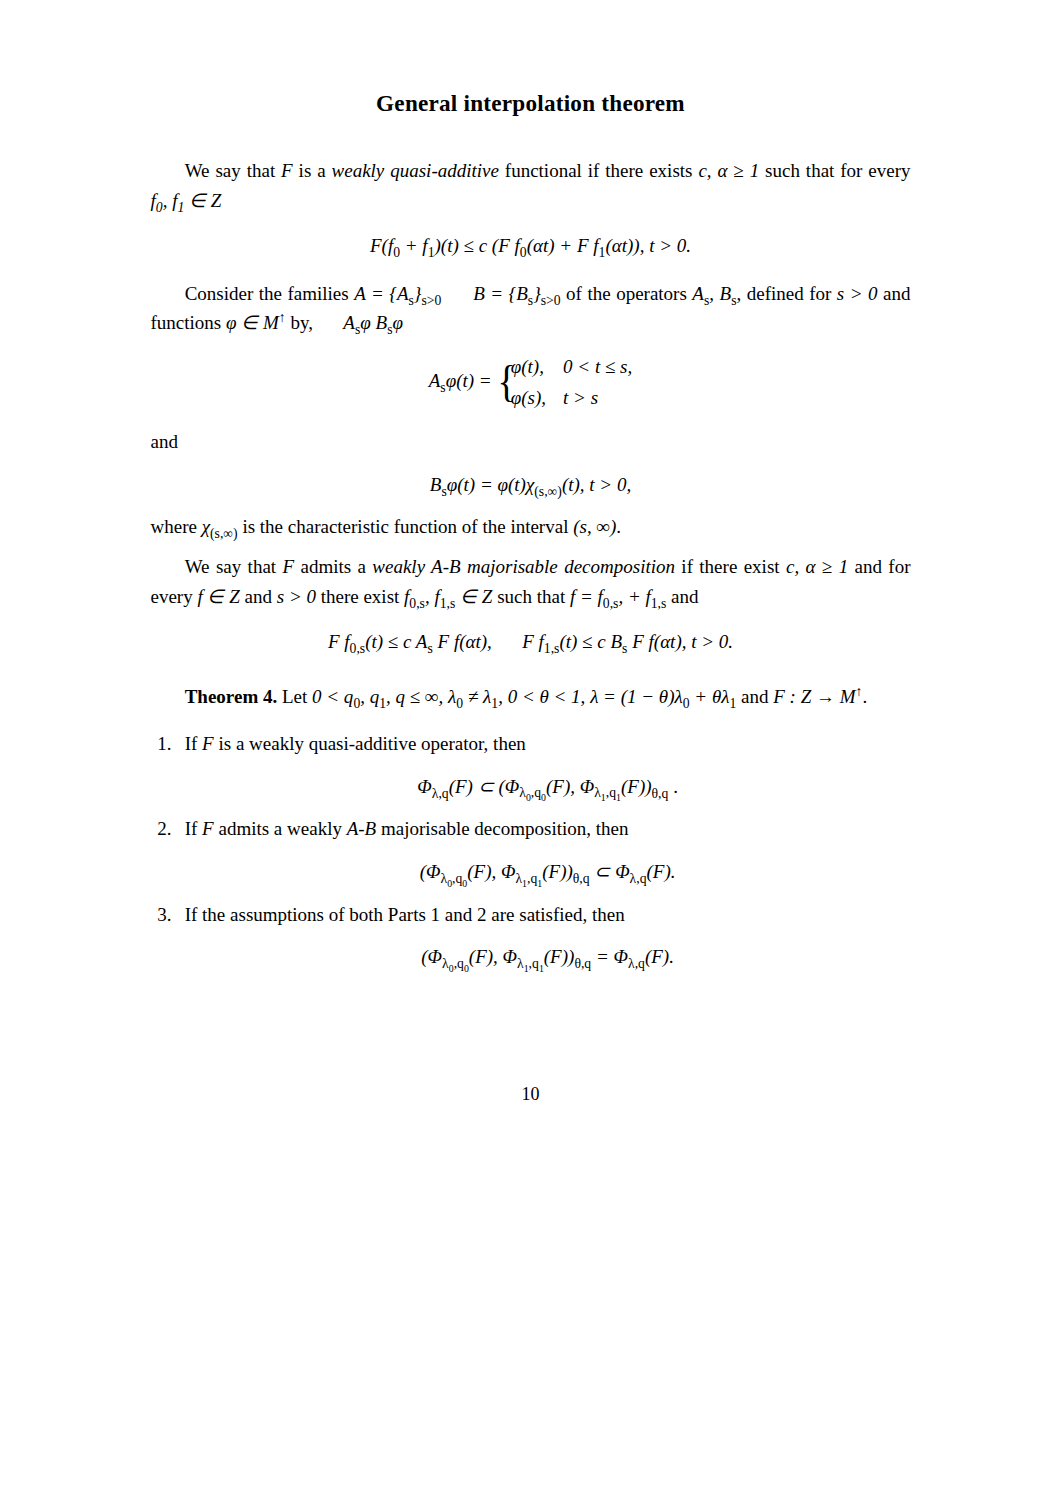General interpolation theorem
We say that F is a weakly quasi-additive functional if there exists c, α ≥ 1 such that for every f0, f1 ∈ Z
F(f0 + f1)(t) ≤ c (F f0(αt) + F f1(αt)), t > 0.
Consider the families A = {As}s>0 B = {Bs}s>0 of the operators As, Bs, defined for s > 0 and functions φ ∈ M↑ by, Asφ Bsφ
Asφ(t) = {
| φ(t), | 0 < t ≤ s, |
| φ(s), | t > s |
and
Bsφ(t) = φ(t)χ(s,∞)(t), t > 0,
where χ(s,∞) is the characteristic function of the interval (s, ∞).
We say that F admits a weakly A-B majorisable decomposition if there exist c, α ≥ 1 and for every f ∈ Z and s > 0 there exist f0,s, f1,s ∈ Z such that f = f0,s, + f1,s and
F f0,s(t) ≤ c As F f(αt), F f1,s(t) ≤ c Bs F f(αt), t > 0.
Theorem 4. Let 0 < q0, q1, q ≤ ∞, λ0 ≠ λ1, 0 < θ < 1, λ = (1 − θ)λ0 + θλ1 and F : Z → M↑.
If F is a weakly quasi-additive operator, then
Φλ,q(F) ⊂ (Φλ0,q0(F), Φλ1,q1(F))θ,q .
If F admits a weakly A-B majorisable decomposition, then
(Φλ0,q0(F), Φλ1,q1(F))θ,q ⊂ Φλ,q(F).
If the assumptions of both Parts 1 and 2 are satisfied, then
(Φλ0,q0(F), Φλ1,q1(F))θ,q = Φλ,q(F).
10